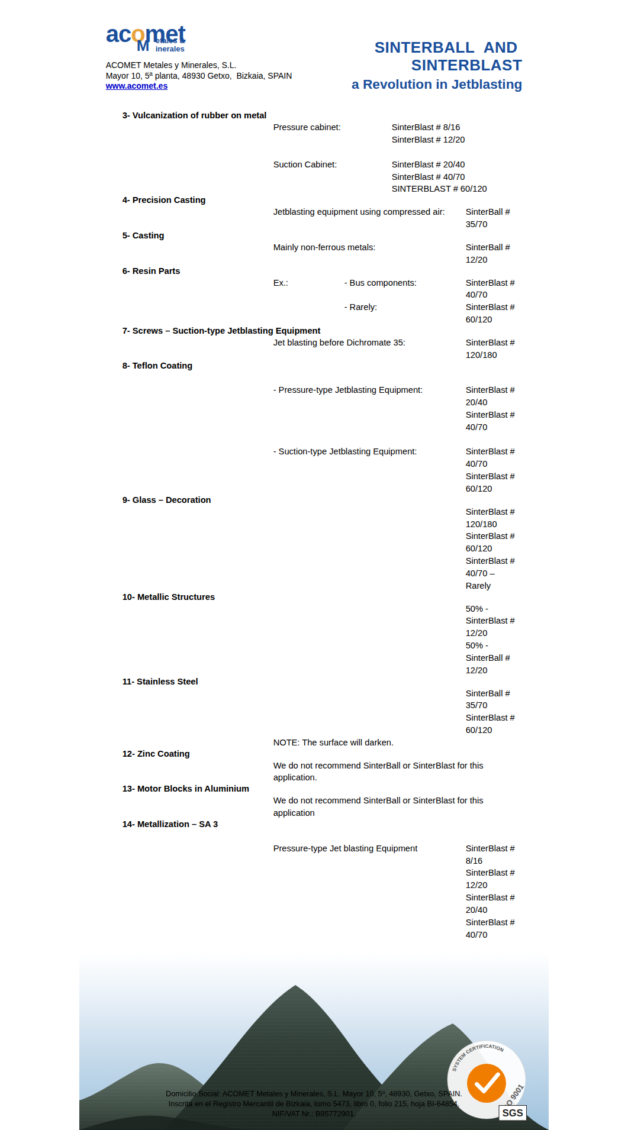acomet
M etales & inerales
ACOMET Metales y Minerales, S.L.
Mayor 10, 5ª planta, 48930 Getxo, Bizkaia, SPAIN
www.acomet.es
SINTERBALL AND SINTERBLAST
a Revolution in Jetblasting
3- Vulcanization of rubber on metal
Pressure cabinet:
SinterBlast # 8/16
SinterBlast # 12/20
Suction Cabinet:
SinterBlast # 20/40
SinterBlast # 40/70
SINTERBLAST # 60/120
4- Precision Casting
Jetblasting equipment using compressed air:
SinterBall # 35/70
5- Casting
Mainly non-ferrous metals:
SinterBall # 12/20
6- Resin Parts
Ex.:
- Bus components:
SinterBlast # 40/70
- Rarely:
SinterBlast # 60/120
7- Screws – Suction-type Jetblasting Equipment
Jet blasting before Dichromate 35:
SinterBlast # 120/180
8- Teflon Coating
- Pressure-type Jetblasting Equipment:
SinterBlast # 20/40
SinterBlast # 40/70
- Suction-type Jetblasting Equipment:
SinterBlast # 40/70
SinterBlast # 60/120
9- Glass – Decoration
SinterBlast # 120/180
SinterBlast # 60/120
SinterBlast # 40/70 – Rarely
10- Metallic Structures
50% - SinterBlast # 12/20
50% - SinterBall # 12/20
11- Stainless Steel
SinterBall # 35/70
SinterBlast # 60/120
NOTE: The surface will darken.
12- Zinc Coating
We do not recommend SinterBall or SinterBlast for this application.
13- Motor Blocks in Aluminium
We do not recommend SinterBall or SinterBlast for this application
14- Metallization – SA 3
Pressure-type Jet blasting Equipment
SinterBlast # 8/16
SinterBlast # 12/20
SinterBlast # 20/40
SinterBlast # 40/70
SYSTEM CERTIFICATION ISO 9001 SGS
Domicilio Social: ACOMET Metales y Minerales, S.L. Mayor 10, 5º, 48930, Getxo, SPAIN.
Inscrita en el Registro Mercantil de Bizkaia, tomo 5473, libro 0, folio 215, hoja BI-64854.
NIF/VAT Nr.: B95772901.